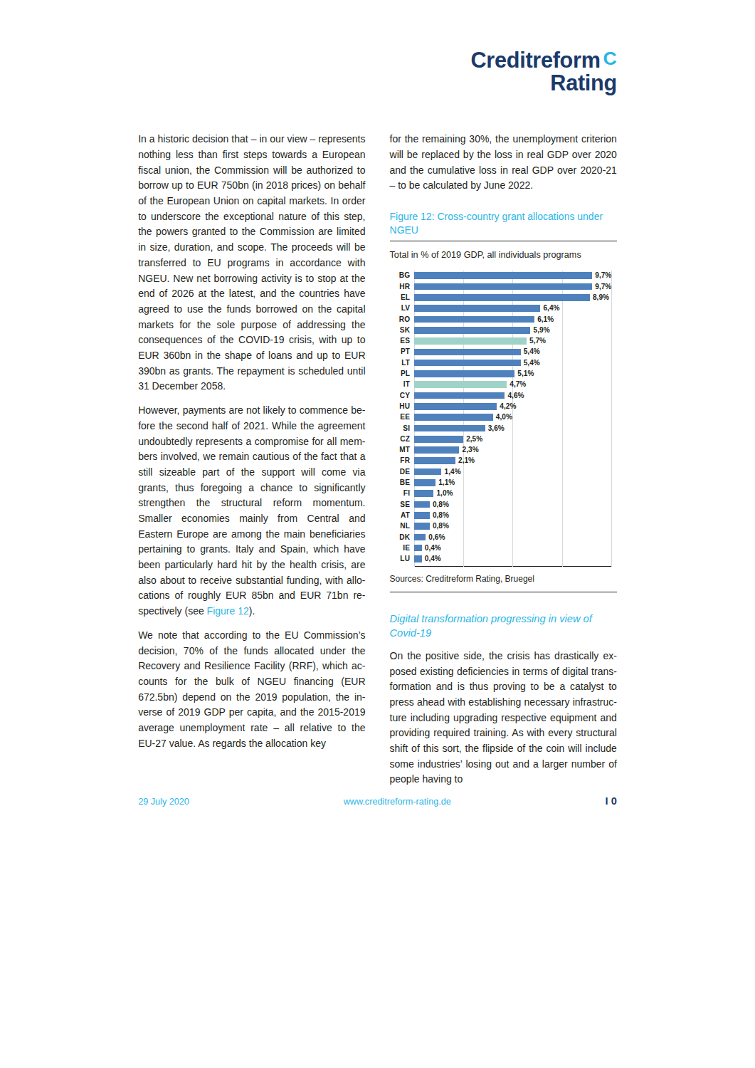Creditreform C
Rating
In a historic decision that – in our view – represents nothing less than first steps towards a European fiscal union, the Commission will be authorized to borrow up to EUR 750bn (in 2018 prices) on behalf of the European Union on capital markets. In order to underscore the exceptional nature of this step, the powers granted to the Commission are limited in size, duration, and scope. The proceeds will be transferred to EU programs in accordance with NGEU. New net borrowing activity is to stop at the end of 2026 at the latest, and the countries have agreed to use the funds borrowed on the capital markets for the sole purpose of addressing the consequences of the COVID-19 crisis, with up to EUR 360bn in the shape of loans and up to EUR 390bn as grants. The repayment is scheduled until 31 December 2058.
However, payments are not likely to commence before the second half of 2021. While the agreement undoubtedly represents a compromise for all members involved, we remain cautious of the fact that a still sizeable part of the support will come via grants, thus foregoing a chance to significantly strengthen the structural reform momentum. Smaller economies mainly from Central and Eastern Europe are among the main beneficiaries pertaining to grants. Italy and Spain, which have been particularly hard hit by the health crisis, are also about to receive substantial funding, with allocations of roughly EUR 85bn and EUR 71bn respectively (see Figure 12).
We note that according to the EU Commission’s decision, 70% of the funds allocated under the Recovery and Resilience Facility (RRF), which accounts for the bulk of NGEU financing (EUR 672.5bn) depend on the 2019 population, the inverse of 2019 GDP per capita, and the 2015-2019 average unemployment rate – all relative to the EU-27 value. As regards the allocation key
for the remaining 30%, the unemployment criterion will be replaced by the loss in real GDP over 2020 and the cumulative loss in real GDP over 2020-21 – to be calculated by June 2022.
Figure 12: Cross-country grant allocations under NGEU
Total in % of 2019 GDP, all individuals programs
BG
9,7%
HR
9,7%
EL
8,9%
LV
6,4%
RO
6,1%
SK
5,9%
ES
5,7%
PT
5,4%
LT
5,4%
PL
5,1%
IT
4,7%
CY
4,6%
HU
4,2%
EE
4,0%
SI
3,6%
CZ
2,5%
MT
2,3%
FR
2,1%
DE
1,4%
BE
1,1%
FI
1,0%
SE
0,8%
AT
0,8%
NL
0,8%
DK
0,6%
IE
0,4%
LU
0,4%
Sources: Creditreform Rating, Bruegel
Digital transformation progressing in view of Covid-19
On the positive side, the crisis has drastically exposed existing deficiencies in terms of digital transformation and is thus proving to be a catalyst to press ahead with establishing necessary infrastructure including upgrading respective equipment and providing required training. As with every structural shift of this sort, the flipside of the coin will include some industries’ losing out and a larger number of people having to
29 July 2020
www.creditreform-rating.de
I 0